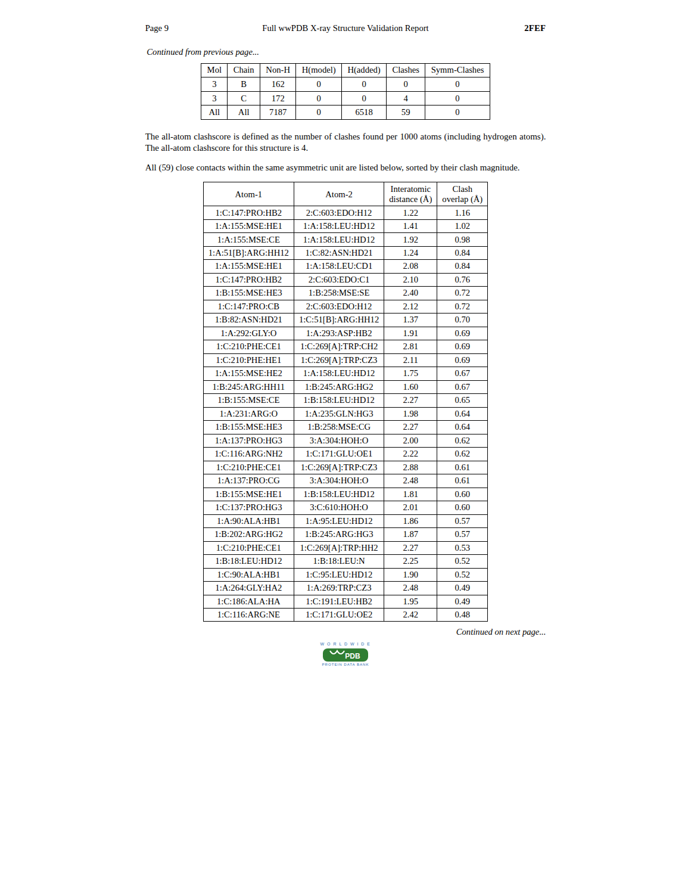Page 9
Full wwPDB X-ray Structure Validation Report
2FEF
Continued from previous page...
| Mol | Chain | Non-H | H(model) | H(added) | Clashes | Symm-Clashes |
| --- | --- | --- | --- | --- | --- | --- |
| 3 | B | 162 | 0 | 0 | 0 | 0 |
| 3 | C | 172 | 0 | 0 | 4 | 0 |
| All | All | 7187 | 0 | 6518 | 59 | 0 |
The all-atom clashscore is defined as the number of clashes found per 1000 atoms (including hydrogen atoms). The all-atom clashscore for this structure is 4.
All (59) close contacts within the same asymmetric unit are listed below, sorted by their clash magnitude.
| Atom-1 | Atom-2 | Interatomic distance (Å) | Clash overlap (Å) |
| --- | --- | --- | --- |
| 1:C:147:PRO:HB2 | 2:C:603:EDO:H12 | 1.22 | 1.16 |
| 1:A:155:MSE:HE1 | 1:A:158:LEU:HD12 | 1.41 | 1.02 |
| 1:A:155:MSE:CE | 1:A:158:LEU:HD12 | 1.92 | 0.98 |
| 1:A:51[B]:ARG:HH12 | 1:C:82:ASN:HD21 | 1.24 | 0.84 |
| 1:A:155:MSE:HE1 | 1:A:158:LEU:CD1 | 2.08 | 0.84 |
| 1:C:147:PRO:HB2 | 2:C:603:EDO:C1 | 2.10 | 0.76 |
| 1:B:155:MSE:HE3 | 1:B:258:MSE:SE | 2.40 | 0.72 |
| 1:C:147:PRO:CB | 2:C:603:EDO:H12 | 2.12 | 0.72 |
| 1:B:82:ASN:HD21 | 1:C:51[B]:ARG:HH12 | 1.37 | 0.70 |
| 1:A:292:GLY:O | 1:A:293:ASP:HB2 | 1.91 | 0.69 |
| 1:C:210:PHE:CE1 | 1:C:269[A]:TRP:CH2 | 2.81 | 0.69 |
| 1:C:210:PHE:HE1 | 1:C:269[A]:TRP:CZ3 | 2.11 | 0.69 |
| 1:A:155:MSE:HE2 | 1:A:158:LEU:HD12 | 1.75 | 0.67 |
| 1:B:245:ARG:HH11 | 1:B:245:ARG:HG2 | 1.60 | 0.67 |
| 1:B:155:MSE:CE | 1:B:158:LEU:HD12 | 2.27 | 0.65 |
| 1:A:231:ARG:O | 1:A:235:GLN:HG3 | 1.98 | 0.64 |
| 1:B:155:MSE:HE3 | 1:B:258:MSE:CG | 2.27 | 0.64 |
| 1:A:137:PRO:HG3 | 3:A:304:HOH:O | 2.00 | 0.62 |
| 1:C:116:ARG:NH2 | 1:C:171:GLU:OE1 | 2.22 | 0.62 |
| 1:C:210:PHE:CE1 | 1:C:269[A]:TRP:CZ3 | 2.88 | 0.61 |
| 1:A:137:PRO:CG | 3:A:304:HOH:O | 2.48 | 0.61 |
| 1:B:155:MSE:HE1 | 1:B:158:LEU:HD12 | 1.81 | 0.60 |
| 1:C:137:PRO:HG3 | 3:C:610:HOH:O | 2.01 | 0.60 |
| 1:A:90:ALA:HB1 | 1:A:95:LEU:HD12 | 1.86 | 0.57 |
| 1:B:202:ARG:HG2 | 1:B:245:ARG:HG3 | 1.87 | 0.57 |
| 1:C:210:PHE:CE1 | 1:C:269[A]:TRP:HH2 | 2.27 | 0.53 |
| 1:B:18:LEU:HD12 | 1:B:18:LEU:N | 2.25 | 0.52 |
| 1:C:90:ALA:HB1 | 1:C:95:LEU:HD12 | 1.90 | 0.52 |
| 1:A:264:GLY:HA2 | 1:A:269:TRP:CZ3 | 2.48 | 0.49 |
| 1:C:186:ALA:HA | 1:C:191:LEU:HB2 | 1.95 | 0.49 |
| 1:C:116:ARG:NE | 1:C:171:GLU:OE2 | 2.42 | 0.48 |
Continued on next page...
W O R L D W I D E PDB PROTEIN DATA BANK